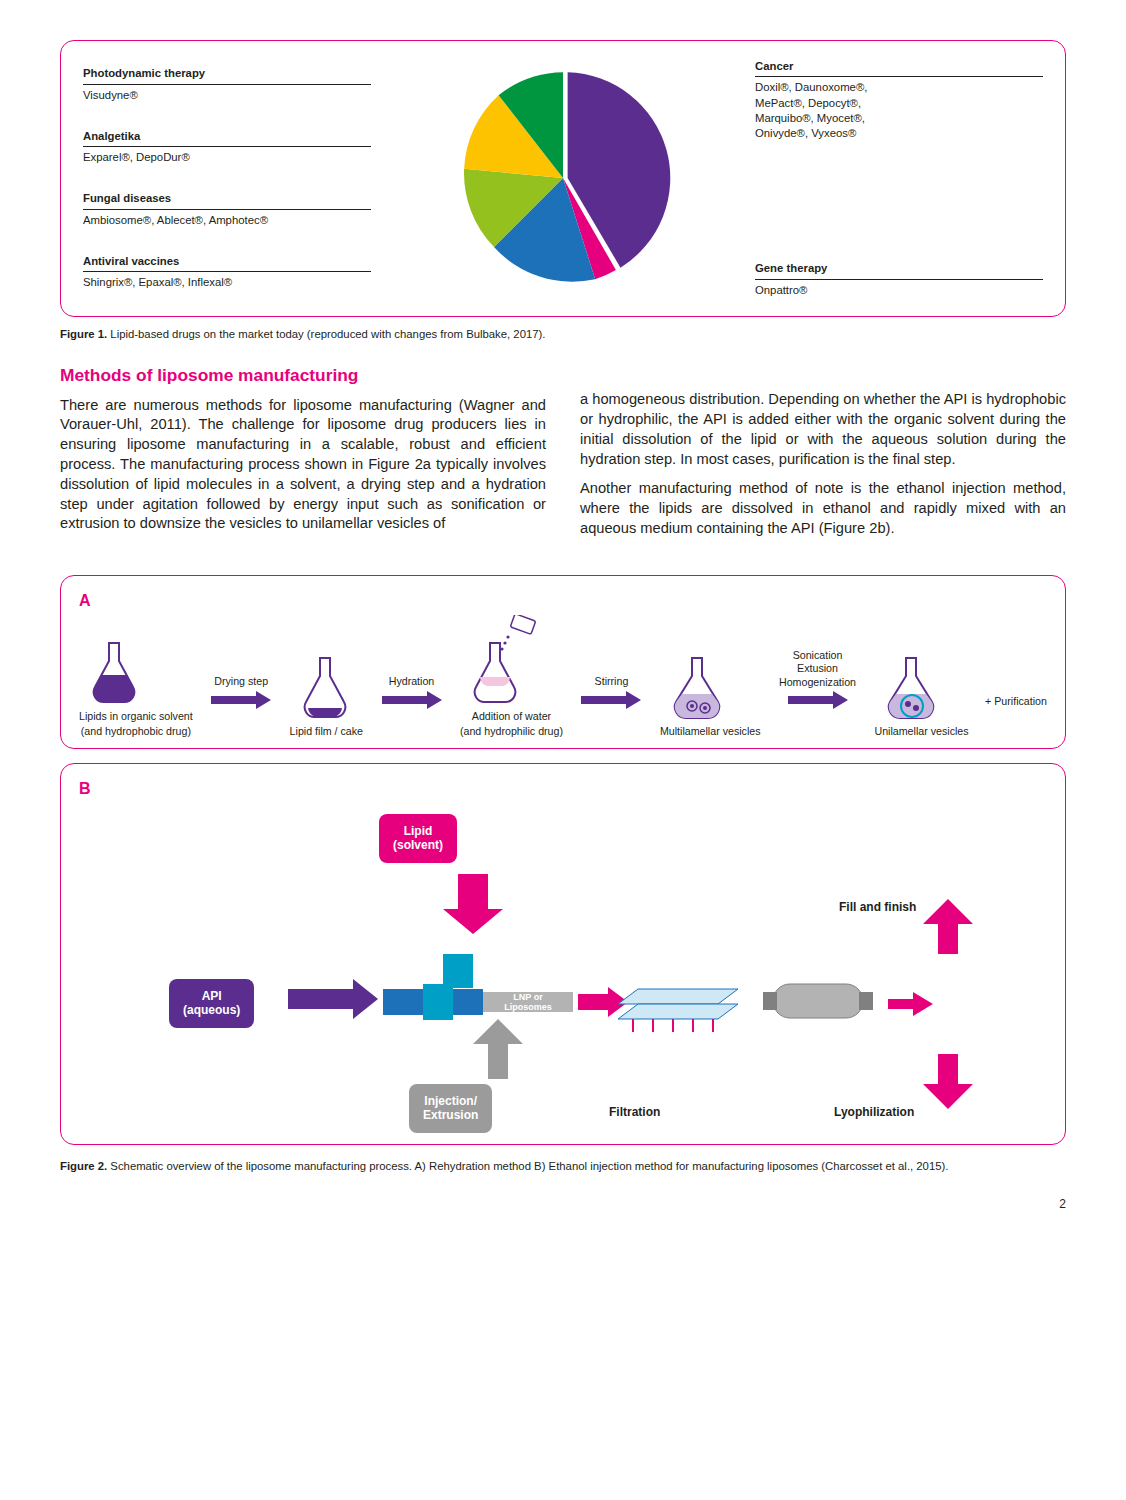Photodynamic therapy
Visudyne®
Analgetika
Exparel®, DepoDur®
Fungal diseases
Ambiosome®, Ablecet®, Amphotec®
Antiviral vaccines
Shingrix®, Epaxal®, Inflexal®
Cancer
Doxil®, Daunoxome®,
MePact®, Depocyt®,
Marquibo®, Myocet®,
Onivyde®, Vyxeos®
Gene therapy
Onpattro®
Figure 1. Lipid-based drugs on the market today (reproduced with changes from Bulbake, 2017).
Methods of liposome manufacturing
There are numerous methods for liposome manufacturing (Wagner and Vorauer-Uhl, 2011). The challenge for liposome drug producers lies in ensuring liposome manufacturing in a scalable, robust and efficient process. The manufacturing process shown in Figure 2a typically involves dissolution of lipid molecules in a solvent, a drying step and a hydration step under agitation followed by energy input such as sonification or extrusion to downsize the vesicles to unilamellar vesicles of
a homogeneous distribution. Depending on whether the API is hydrophobic or hydrophilic, the API is added either with the organic solvent during the initial dissolution of the lipid or with the aqueous solution during the hydration step. In most cases, purification is the final step.
Another manufacturing method of note is the ethanol injection method, where the lipids are dissolved in ethanol and rapidly mixed with an aqueous medium containing the API (Figure 2b).
A
Lipids in organic solvent
(and hydrophobic drug)
Drying step
Lipid film / cake
Hydration
Addition of water
(and hydrophilic drug)
Stirring
Multilamellar vesicles
Sonication
Extusion
Homogenization
Unilamellar vesicles
+ Purification
B
Lipid
(solvent)
API
(aqueous)
Injection/
Extrusion
LNP or Liposomes
Fill and finish
Lyophilization
Filtration
Figure 2. Schematic overview of the liposome manufacturing process. A) Rehydration method B) Ethanol injection method for manufacturing liposomes (Charcosset et al., 2015).
2